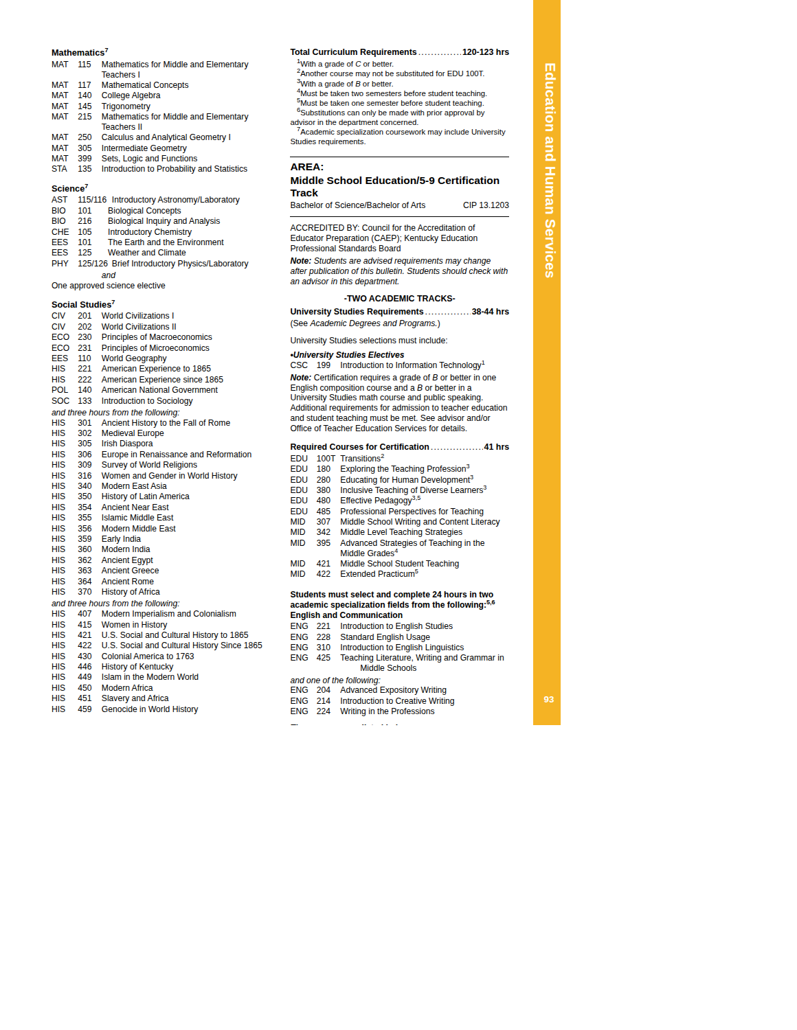Education and Human Services
93
Mathematics7
| MAT | 115 | Mathematics for Middle and Elementary Teachers I |
| MAT | 117 | Mathematical Concepts |
| MAT | 140 | College Algebra |
| MAT | 145 | Trigonometry |
| MAT | 215 | Mathematics for Middle and Elementary Teachers II |
| MAT | 250 | Calculus and Analytical Geometry I |
| MAT | 305 | Intermediate Geometry |
| MAT | 399 | Sets, Logic and Functions |
| STA | 135 | Introduction to Probability and Statistics |
Science7
| AST | 115/116 | Introductory Astronomy/Laboratory |
| BIO | 101 | Biological Concepts |
| BIO | 216 | Biological Inquiry and Analysis |
| CHE | 105 | Introductory Chemistry |
| EES | 101 | The Earth and the Environment |
| EES | 125 | Weather and Climate |
| PHY | 125/126 | Brief Introductory Physics/Laboratory |
and
One approved science elective
Social Studies7
| CIV | 201 | World Civilizations I |
| CIV | 202 | World Civilizations II |
| ECO | 230 | Principles of Macroeconomics |
| ECO | 231 | Principles of Microeconomics |
| EES | 110 | World Geography |
| HIS | 221 | American Experience to 1865 |
| HIS | 222 | American Experience since 1865 |
| POL | 140 | American National Government |
| SOC | 133 | Introduction to Sociology |
and three hours from the following:
| HIS | 301 | Ancient History to the Fall of Rome |
| HIS | 302 | Medieval Europe |
| HIS | 305 | Irish Diaspora |
| HIS | 306 | Europe in Renaissance and Reformation |
| HIS | 309 | Survey of World Religions |
| HIS | 316 | Women and Gender in World History |
| HIS | 340 | Modern East Asia |
| HIS | 350 | History of Latin America |
| HIS | 354 | Ancient Near East |
| HIS | 355 | Islamic Middle East |
| HIS | 356 | Modern Middle East |
| HIS | 359 | Early India |
| HIS | 360 | Modern India |
| HIS | 362 | Ancient Egypt |
| HIS | 363 | Ancient Greece |
| HIS | 364 | Ancient Rome |
| HIS | 370 | History of Africa |
and three hours from the following:
| HIS | 407 | Modern Imperialism and Colonialism |
| HIS | 415 | Women in History |
| HIS | 421 | U.S. Social and Cultural History to 1865 |
| HIS | 422 | U.S. Social and Cultural History Since 1865 |
| HIS | 430 | Colonial America to 1763 |
| HIS | 446 | History of Kentucky |
| HIS | 449 | Islam in the Modern World |
| HIS | 450 | Modern Africa |
| HIS | 451 | Slavery and Africa |
| HIS | 459 | Genocide in World History |
Restricted Content Electives .......................................... 1-20 hrs
Must have prior approval of advisor and may include or enhance academic track.
Total Curriculum Requirements ................................ 120-123 hrs
1With a grade of C or better.
2Another course may not be substituted for EDU 100T.
3With a grade of B or better.
4Must be taken two semesters before student teaching.
5Must be taken one semester before student teaching.
6Substitutions can only be made with prior approval by advisor in the department concerned.
7Academic specialization coursework may include University Studies requirements.
AREA:
Middle School Education/5-9 Certification Track
Bachelor of Science/Bachelor of Arts CIP 13.1203
ACCREDITED BY: Council for the Accreditation of Educator Preparation (CAEP); Kentucky Education Professional Standards Board
Note: Students are advised requirements may change after publication of this bulletin. Students should check with an advisor in this department.
-TWO ACADEMIC TRACKS-
University Studies Requirements ................................... 38-44 hrs
(See Academic Degrees and Programs.)
University Studies selections must include:
•University Studies Electives
| CSC | 199 | Introduction to Information Technology 1 |
Note: Certification requires a grade of B or better in one English composition course and a B or better in a University Studies math course and public speaking. Additional requirements for admission to teacher education and student teaching must be met. See advisor and/or Office of Teacher Education Services for details.
Required Courses for Certification ...................................... 41 hrs
| EDU | 100T | Transitions 2 |
| EDU | 180 | Exploring the Teaching Profession 3 |
| EDU | 280 | Educating for Human Development 3 |
| EDU | 380 | Inclusive Teaching of Diverse Learners 3 |
| EDU | 480 | Effective Pedagogy 3,5 |
| EDU | 485 | Professional Perspectives for Teaching |
| MID | 307 | Middle School Writing and Content Literacy |
| MID | 342 | Middle Level Teaching Strategies |
| MID | 395 | Advanced Strategies of Teaching in the Middle Grades 4 |
| MID | 421 | Middle School Student Teaching |
| MID | 422 | Extended Practicum 5 |
Students must select and complete 24 hours in two academic specialization fields from the following:5,6
English and Communication
| ENG | 221 | Introduction to English Studies |
| ENG | 228 | Standard English Usage |
| ENG | 310 | Introduction to English Linguistics |
| ENG | 425 | Teaching Literature, Writing and Grammar in Middle Schools |
and one of the following:
| ENG | 204 | Advanced Expository Writing |
| ENG | 214 | Introduction to Creative Writing |
| ENG | 224 | Writing in the Professions |
Three courses as listed below:
One of the following:
| ENG | 303 | British Literature to 1760 |
| ENG | 304 | British Literature, 1760 to the Present |
One of the following:
| ENG | 305 | Survey of World Literature, 1700-1945 |
| ENG | 306 | Contemporary Literature |